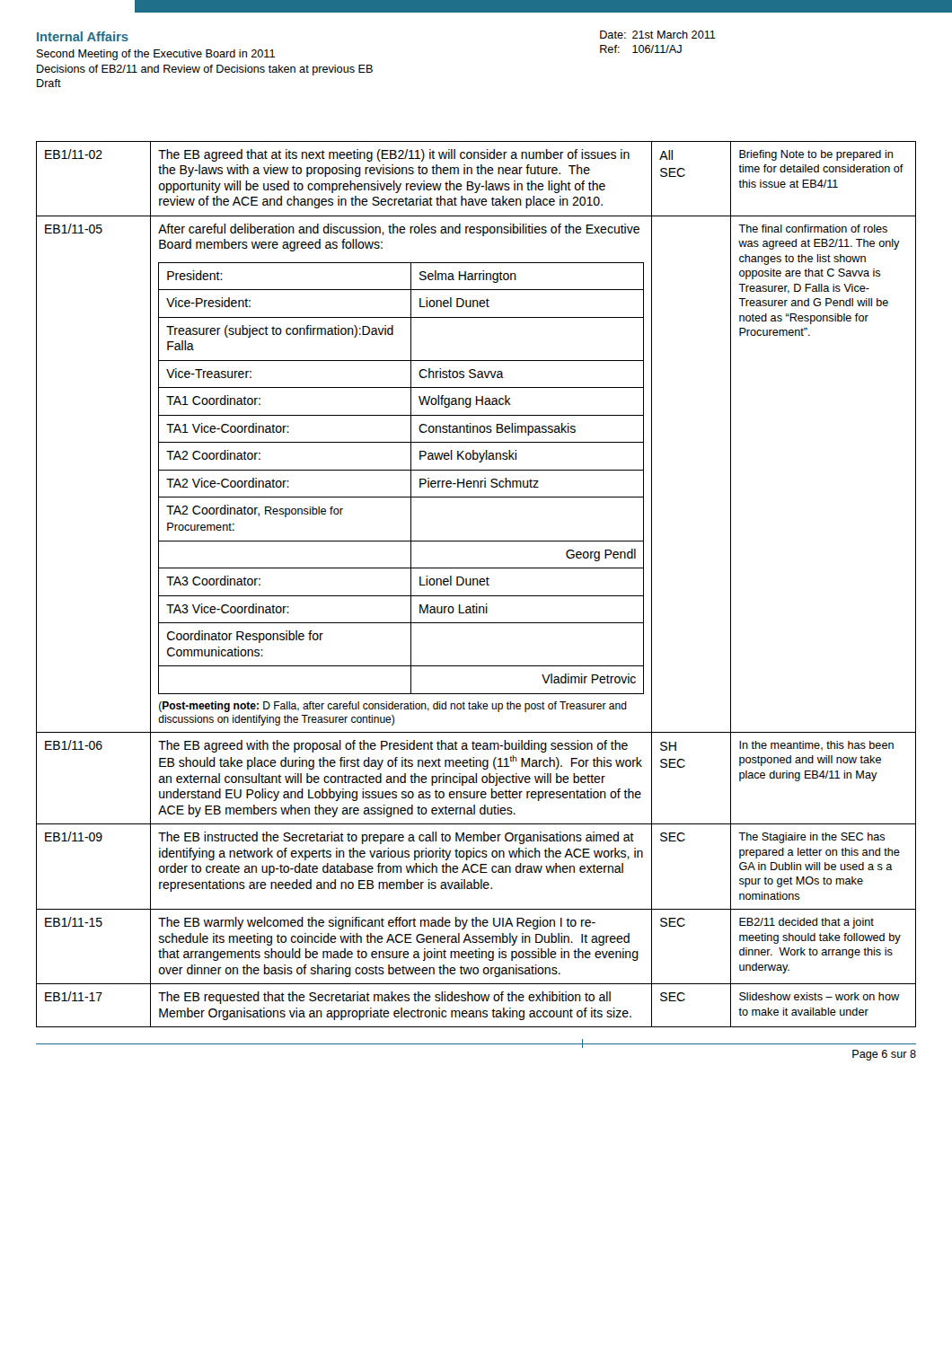Internal Affairs
Second Meeting of the Executive Board in 2011
Decisions of EB2/11 and Review of Decisions taken at previous EB
Draft
| Date: | 21st March 2011 |
| Ref: | 106/11/AJ |
| EB1/11-02 | The EB agreed that at its next meeting (EB2/11) it will consider a number of issues in the By-laws with a view to proposing revisions to them in the near future. The opportunity will be used to comprehensively review the By-laws in the light of the review of the ACE and changes in the Secretariat that have taken place in 2010. | All SEC | Briefing Note to be prepared in time for detailed consideration of this issue at EB4/11 |
| EB1/11-05 | After careful deliberation and discussion, the roles and responsibilities of the Executive Board members were agreed as follows: / President: / Selma Harrington / / Vice-President: / Lionel Dunet / / Treasurer (subject to confirmation):David Falla / / / Vice-Treasurer: / Christos Savva / / TA1 Coordinator: / Wolfgang Haack / / TA1 Vice-Coordinator: / Constantinos Belimpassakis / / TA2 Coordinator: / Pawel Kobylanski / / TA2 Vice-Coordinator: / Pierre-Henri Schmutz / / TA2 Coordinator, Responsible for Procurement : / / / / Georg Pendl / / TA3 Coordinator: / Lionel Dunet / / TA3 Vice-Coordinator: / Mauro Latini / / Coordinator Responsible for Communications: / / / / Vladimir Petrovic / ( Post-meeting note: D Falla, after careful consideration, did not take up the post of Treasurer and discussions on identifying the Treasurer continue) | | The final confirmation of roles was agreed at EB2/11. The only changes to the list shown opposite are that C Savva is Treasurer, D Falla is Vice-Treasurer and G Pendl will be noted as “Responsible for Procurement”. |
| EB1/11-06 | The EB agreed with the proposal of the President that a team-building session of the EB should take place during the first day of its next meeting (11 th March). For this work an external consultant will be contracted and the principal objective will be better understand EU Policy and Lobbying issues so as to ensure better representation of the ACE by EB members when they are assigned to external duties. | SH SEC | In the meantime, this has been postponed and will now take place during EB4/11 in May |
| EB1/11-09 | The EB instructed the Secretariat to prepare a call to Member Organisations aimed at identifying a network of experts in the various priority topics on which the ACE works, in order to create an up-to-date database from which the ACE can draw when external representations are needed and no EB member is available. | SEC | The Stagiaire in the SEC has prepared a letter on this and the GA in Dublin will be used a s a spur to get MOs to make nominations |
| EB1/11-15 | The EB warmly welcomed the significant effort made by the UIA Region I to re-schedule its meeting to coincide with the ACE General Assembly in Dublin. It agreed that arrangements should be made to ensure a joint meeting is possible in the evening over dinner on the basis of sharing costs between the two organisations. | SEC | EB2/11 decided that a joint meeting should take followed by dinner. Work to arrange this is underway. |
| EB1/11-17 | The EB requested that the Secretariat makes the slideshow of the exhibition to all Member Organisations via an appropriate electronic means taking account of its size. | SEC | Slideshow exists – work on how to make it available under |
Page 6 sur 8